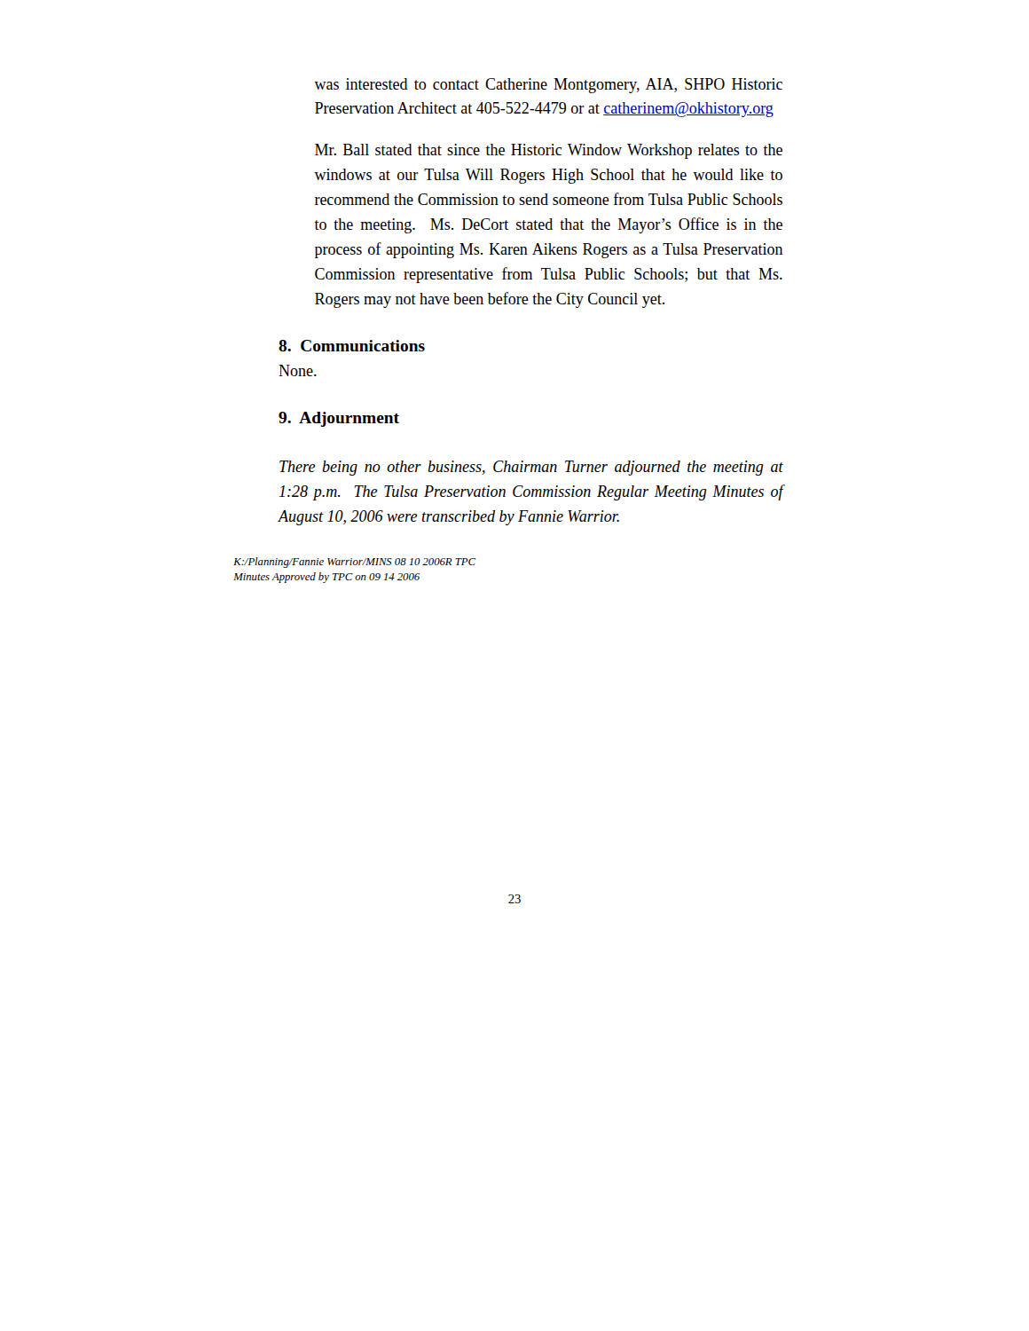was interested to contact Catherine Montgomery, AIA, SHPO Historic Preservation Architect at 405-522-4479 or at catherinem@okhistory.org
Mr. Ball stated that since the Historic Window Workshop relates to the windows at our Tulsa Will Rogers High School that he would like to recommend the Commission to send someone from Tulsa Public Schools to the meeting. Ms. DeCort stated that the Mayor’s Office is in the process of appointing Ms. Karen Aikens Rogers as a Tulsa Preservation Commission representative from Tulsa Public Schools; but that Ms. Rogers may not have been before the City Council yet.
8. Communications
None.
9. Adjournment
There being no other business, Chairman Turner adjourned the meeting at 1:28 p.m. The Tulsa Preservation Commission Regular Meeting Minutes of August 10, 2006 were transcribed by Fannie Warrior.
K:/Planning/Fannie Warrior/MINS 08 10 2006R TPC
Minutes Approved by TPC on 09 14 2006
23